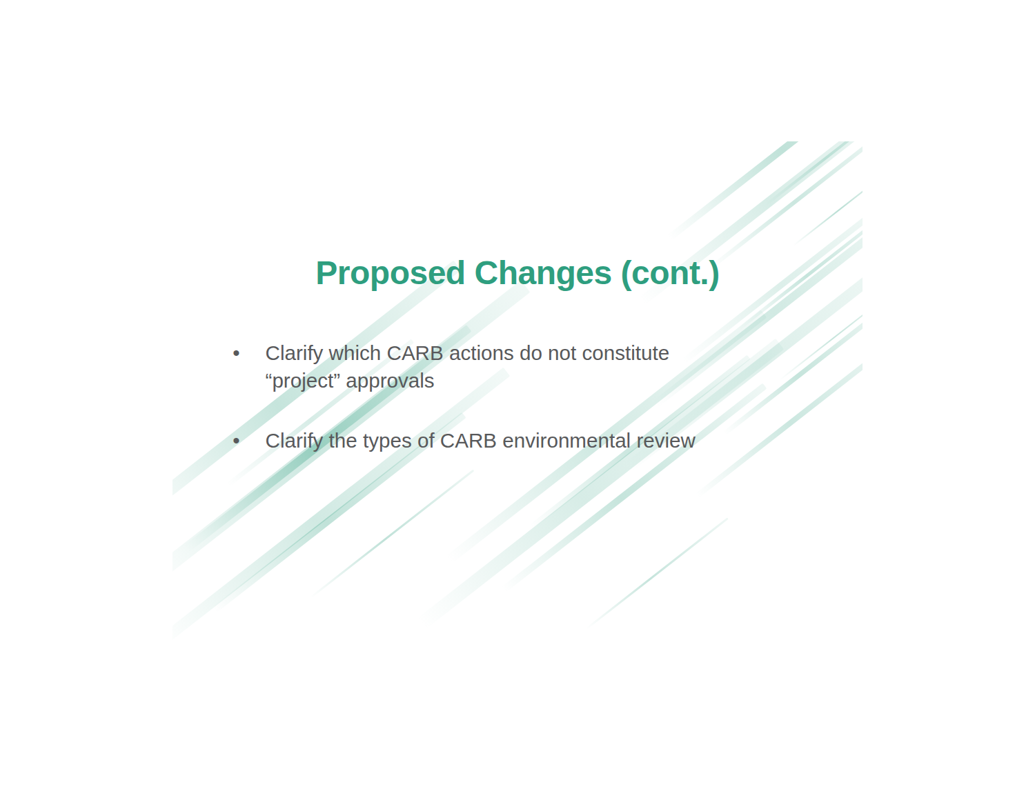Proposed Changes (cont.)
Clarify which CARB actions do not constitute “project” approvals
Clarify the types of CARB environmental review
CARB
6